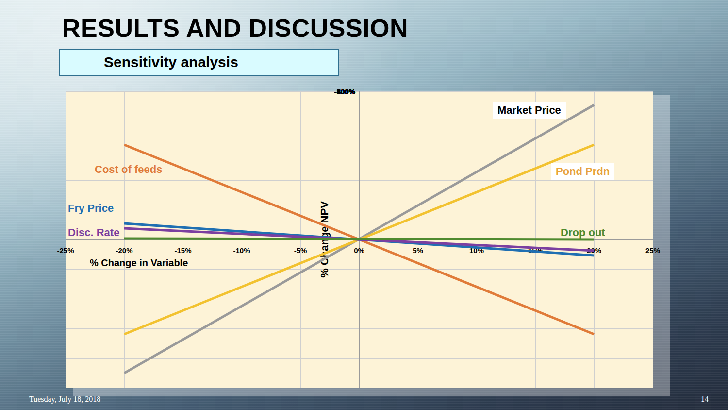RESULTS AND DISCUSSION
Sensitivity analysis
500%
400%
300%
200%
100%
0%
-100%
-200%
-300%
-400%
-500%
-25%
-20%
-15%
-10%
-5%
0%
5%
10%
15%
20%
25%
% Change NPV
% Change in Variable
Market Price
Pond Prdn
Cost of feeds
Fry Price
Disc. Rate
Drop out
Tuesday, July 18, 2018
14